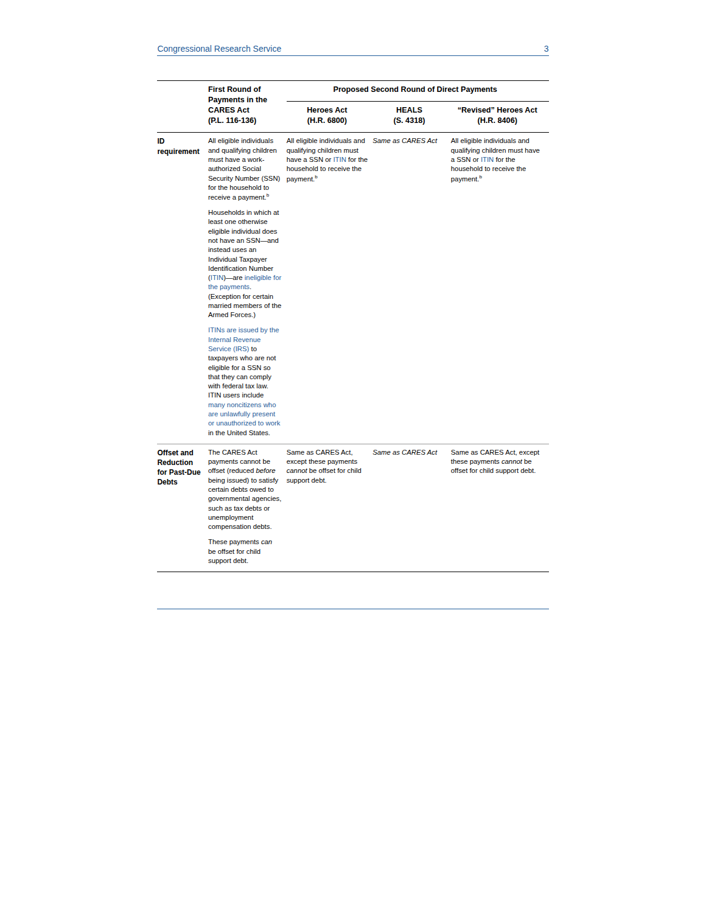Congressional Research Service 3
| | First Round of Payments in the CARES Act (P.L. 116-136) | Proposed Second Round of Direct Payments |
| --- | --- | --- |
| Heroes Act (H.R. 6800) | HEALS (S. 4318) | “Revised” Heroes Act (H.R. 8406) |
| ID requirement | All eligible individuals and qualifying children must have a work-authorized Social Security Number (SSN) for the household to receive a payment. b Households in which at least one otherwise eligible individual does not have an SSN—and instead uses an Individual Taxpayer Identification Number ( ITIN )—are ineligible for the payments . (Exception for certain married members of the Armed Forces.) ITINs are issued by the Internal Revenue Service (IRS) to taxpayers who are not eligible for a SSN so that they can comply with federal tax law. ITIN users include many noncitizens who are unlawfully present or unauthorized to work in the United States. | All eligible individuals and qualifying children must have a SSN or ITIN for the household to receive the payment. b | Same as CARES Act | All eligible individuals and qualifying children must have a SSN or ITIN for the household to receive the payment. b |
| Offset and Reduction for Past-Due Debts | The CARES Act payments cannot be offset (reduced before being issued) to satisfy certain debts owed to governmental agencies, such as tax debts or unemployment compensation debts. These payments can be offset for child support debt. | Same as CARES Act, except these payments cannot be offset for child support debt. | Same as CARES Act | Same as CARES Act, except these payments cannot be offset for child support debt. |